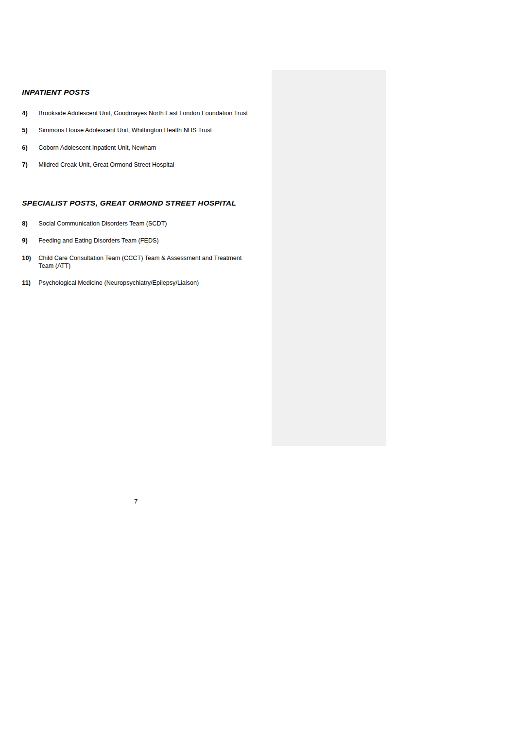INPATIENT POSTS
4) Brookside Adolescent Unit, Goodmayes North East London Foundation Trust
5) Simmons House Adolescent Unit, Whittington Health NHS Trust
6) Coborn Adolescent Inpatient Unit, Newham
7) Mildred Creak Unit, Great Ormond Street Hospital
SPECIALIST POSTS, GREAT ORMOND STREET HOSPITAL
8) Social Communication Disorders Team (SCDT)
9) Feeding and Eating Disorders Team (FEDS)
10) Child Care Consultation Team (CCCT) Team & Assessment and Treatment Team (ATT)
11) Psychological Medicine (Neuropsychiatry/Epilepsy/Liaison)
7